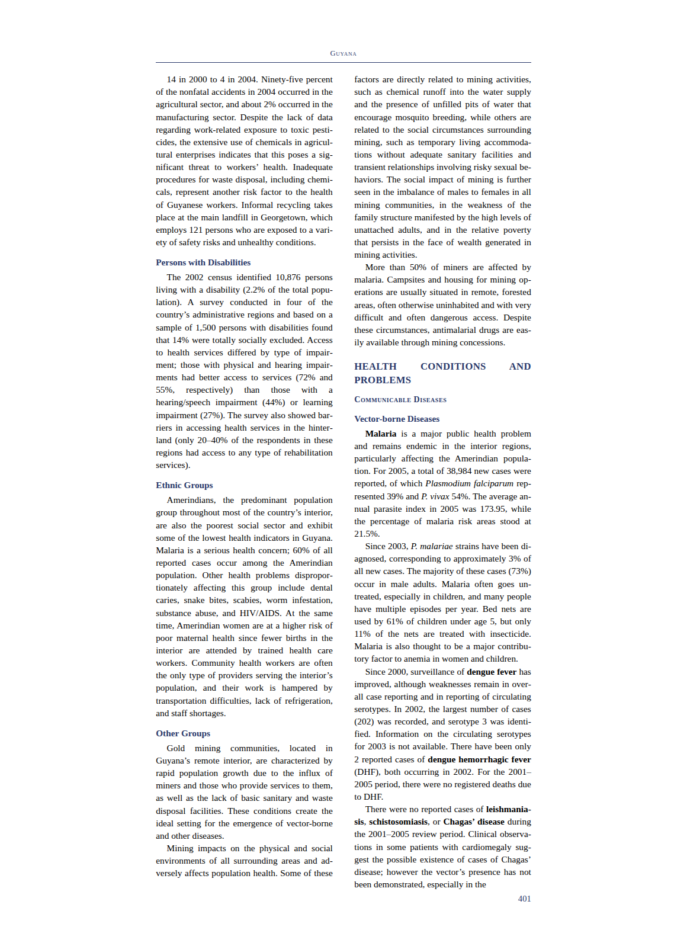Guyana
14 in 2000 to 4 in 2004. Ninety-five percent of the nonfatal accidents in 2004 occurred in the agricultural sector, and about 2% occurred in the manufacturing sector. Despite the lack of data regarding work-related exposure to toxic pesticides, the extensive use of chemicals in agricultural enterprises indicates that this poses a significant threat to workers’ health. Inadequate procedures for waste disposal, including chemicals, represent another risk factor to the health of Guyanese workers. Informal recycling takes place at the main landfill in Georgetown, which employs 121 persons who are exposed to a variety of safety risks and unhealthy conditions.
Persons with Disabilities
The 2002 census identified 10,876 persons living with a disability (2.2% of the total population). A survey conducted in four of the country’s administrative regions and based on a sample of 1,500 persons with disabilities found that 14% were totally socially excluded. Access to health services differed by type of impairment; those with physical and hearing impairments had better access to services (72% and 55%, respectively) than those with a hearing/speech impairment (44%) or learning impairment (27%). The survey also showed barriers in accessing health services in the hinterland (only 20–40% of the respondents in these regions had access to any type of rehabilitation services).
Ethnic Groups
Amerindians, the predominant population group throughout most of the country’s interior, are also the poorest social sector and exhibit some of the lowest health indicators in Guyana. Malaria is a serious health concern; 60% of all reported cases occur among the Amerindian population. Other health problems disproportionately affecting this group include dental caries, snake bites, scabies, worm infestation, substance abuse, and HIV/AIDS. At the same time, Amerindian women are at a higher risk of poor maternal health since fewer births in the interior are attended by trained health care workers. Community health workers are often the only type of providers serving the interior’s population, and their work is hampered by transportation difficulties, lack of refrigeration, and staff shortages.
Other Groups
Gold mining communities, located in Guyana’s remote interior, are characterized by rapid population growth due to the influx of miners and those who provide services to them, as well as the lack of basic sanitary and waste disposal facilities. These conditions create the ideal setting for the emergence of vector-borne and other diseases.
Mining impacts on the physical and social environments of all surrounding areas and adversely affects population health. Some of these factors are directly related to mining activities, such as chemical runoff into the water supply and the presence of unfilled pits of water that encourage mosquito breeding, while others are related to the social circumstances surrounding mining, such as temporary living accommodations without adequate sanitary facilities and transient relationships involving risky sexual behaviors. The social impact of mining is further seen in the imbalance of males to females in all mining communities, in the weakness of the family structure manifested by the high levels of unattached adults, and in the relative poverty that persists in the face of wealth generated in mining activities.
More than 50% of miners are affected by malaria. Campsites and housing for mining operations are usually situated in remote, forested areas, often otherwise uninhabited and with very difficult and often dangerous access. Despite these circumstances, antimalarial drugs are easily available through mining concessions.
Health Conditions and Problems
Communicable Diseases
Vector-borne Diseases
Malaria is a major public health problem and remains endemic in the interior regions, particularly affecting the Amerindian population. For 2005, a total of 38,984 new cases were reported, of which Plasmodium falciparum represented 39% and P. vivax 54%. The average annual parasite index in 2005 was 173.95, while the percentage of malaria risk areas stood at 21.5%.
Since 2003, P. malariae strains have been diagnosed, corresponding to approximately 3% of all new cases. The majority of these cases (73%) occur in male adults. Malaria often goes untreated, especially in children, and many people have multiple episodes per year. Bed nets are used by 61% of children under age 5, but only 11% of the nets are treated with insecticide. Malaria is also thought to be a major contributory factor to anemia in women and children.
Since 2000, surveillance of dengue fever has improved, although weaknesses remain in overall case reporting and in reporting of circulating serotypes. In 2002, the largest number of cases (202) was recorded, and serotype 3 was identified. Information on the circulating serotypes for 2003 is not available. There have been only 2 reported cases of dengue hemorrhagic fever (DHF), both occurring in 2002. For the 2001–2005 period, there were no registered deaths due to DHF.
There were no reported cases of leishmaniasis, schistosomiasis, or Chagas’ disease during the 2001–2005 review period. Clinical observations in some patients with cardiomegaly suggest the possible existence of cases of Chagas’ disease; however the vector’s presence has not been demonstrated, especially in the
401